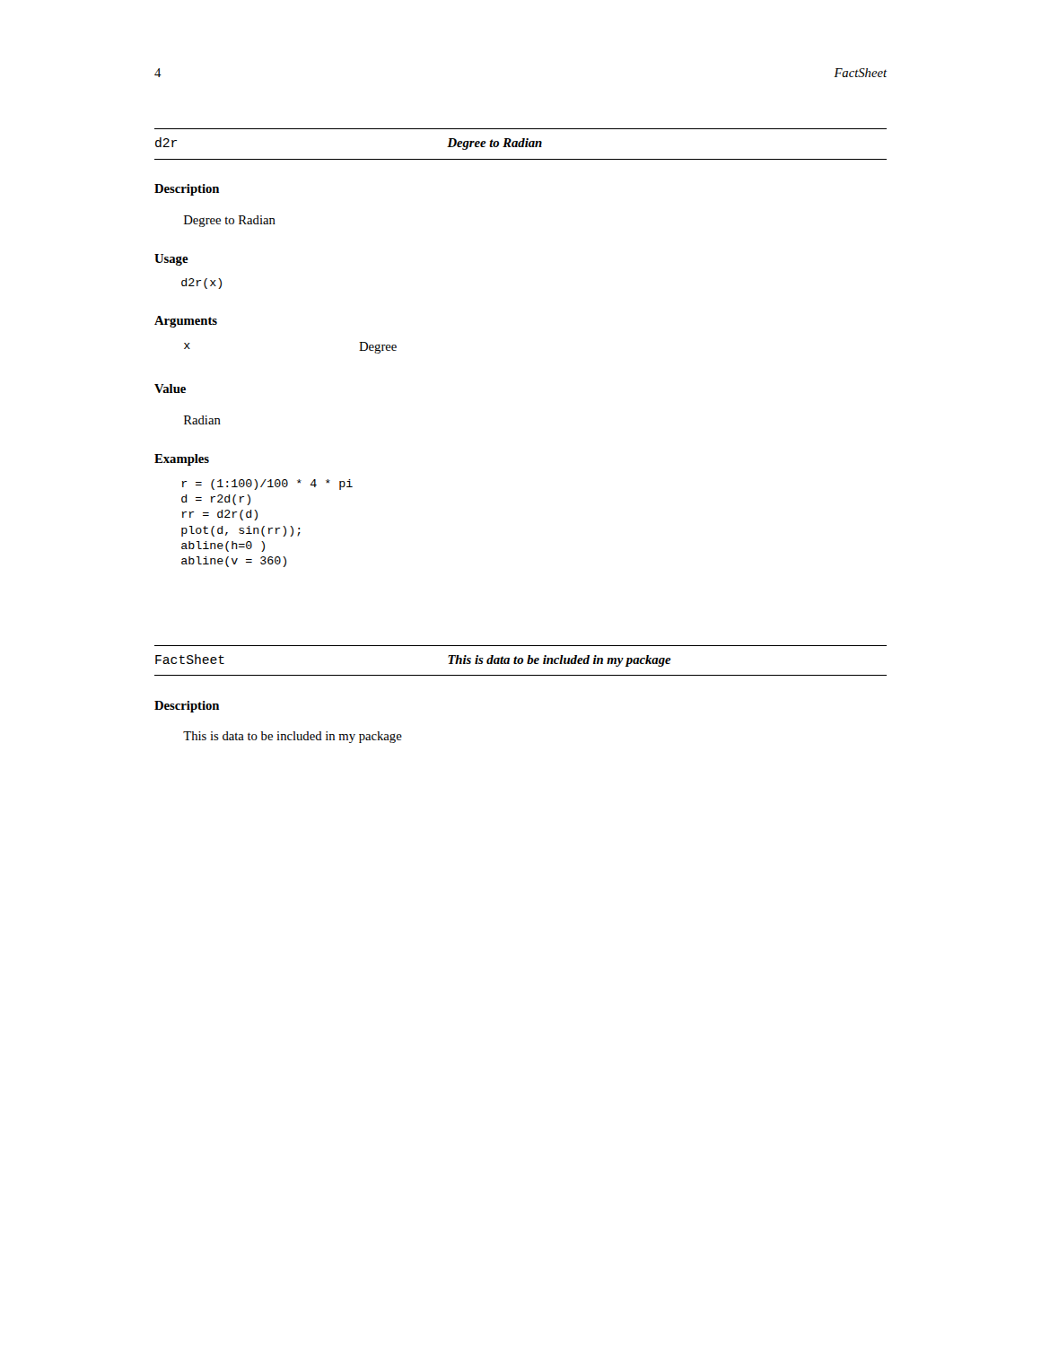4 FactSheet
d2r Degree to Radian
Description
Degree to Radian
Usage
d2r(x)
Arguments
| x | Degree |
Value
Radian
Examples
r = (1:100)/100 * 4 * pi
d = r2d(r)
rr = d2r(d)
plot(d, sin(rr));
abline(h=0 )
abline(v = 360)
FactSheet This is data to be included in my package
Description
This is data to be included in my package